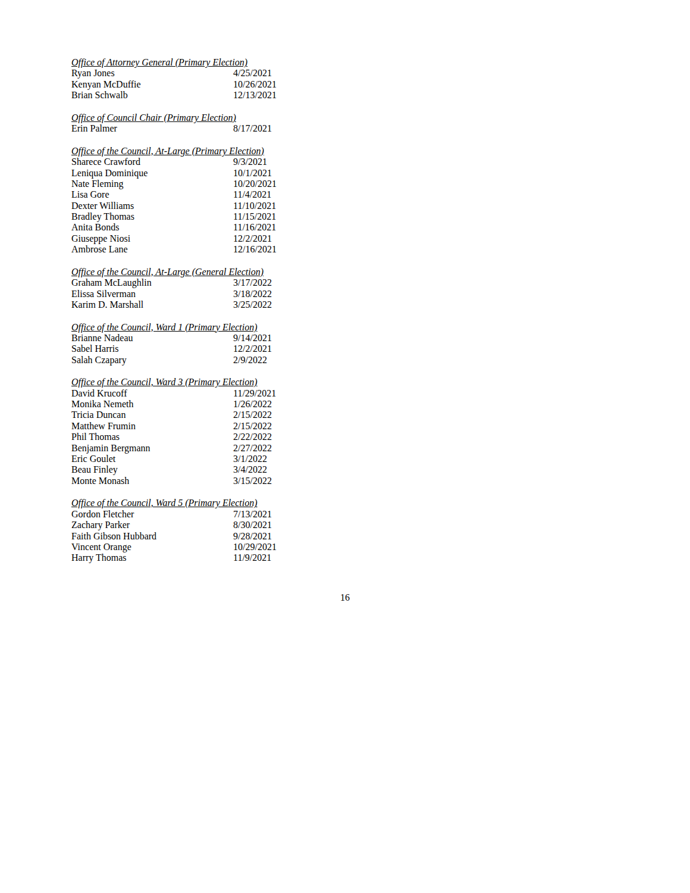Office of Attorney General (Primary Election)
| Ryan Jones | 4/25/2021 |
| Kenyan McDuffie | 10/26/2021 |
| Brian Schwalb | 12/13/2021 |
Office of Council Chair (Primary Election)
| Erin Palmer | 8/17/2021 |
Office of the Council, At-Large (Primary Election)
| Sharece Crawford | 9/3/2021 |
| Leniqua Dominique | 10/1/2021 |
| Nate Fleming | 10/20/2021 |
| Lisa Gore | 11/4/2021 |
| Dexter Williams | 11/10/2021 |
| Bradley Thomas | 11/15/2021 |
| Anita Bonds | 11/16/2021 |
| Giuseppe Niosi | 12/2/2021 |
| Ambrose Lane | 12/16/2021 |
Office of the Council, At-Large (General Election)
| Graham McLaughlin | 3/17/2022 |
| Elissa Silverman | 3/18/2022 |
| Karim D. Marshall | 3/25/2022 |
Office of the Council, Ward 1 (Primary Election)
| Brianne Nadeau | 9/14/2021 |
| Sabel Harris | 12/2/2021 |
| Salah Czapary | 2/9/2022 |
Office of the Council, Ward 3 (Primary Election)
| David Krucoff | 11/29/2021 |
| Monika Nemeth | 1/26/2022 |
| Tricia Duncan | 2/15/2022 |
| Matthew Frumin | 2/15/2022 |
| Phil Thomas | 2/22/2022 |
| Benjamin Bergmann | 2/27/2022 |
| Eric Goulet | 3/1/2022 |
| Beau Finley | 3/4/2022 |
| Monte Monash | 3/15/2022 |
Office of the Council, Ward 5 (Primary Election)
| Gordon Fletcher | 7/13/2021 |
| Zachary Parker | 8/30/2021 |
| Faith Gibson Hubbard | 9/28/2021 |
| Vincent Orange | 10/29/2021 |
| Harry Thomas | 11/9/2021 |
16